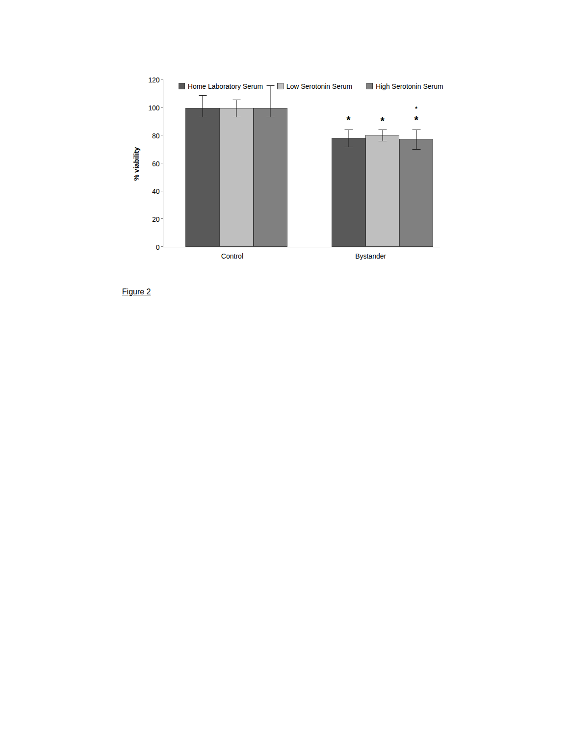Home Laboratory Serum Low Serotonin Serum High Serotonin Serum
% viability
120
100
80
60
40
20
0
*
*
*
*
Control
Bystander
Figure 2